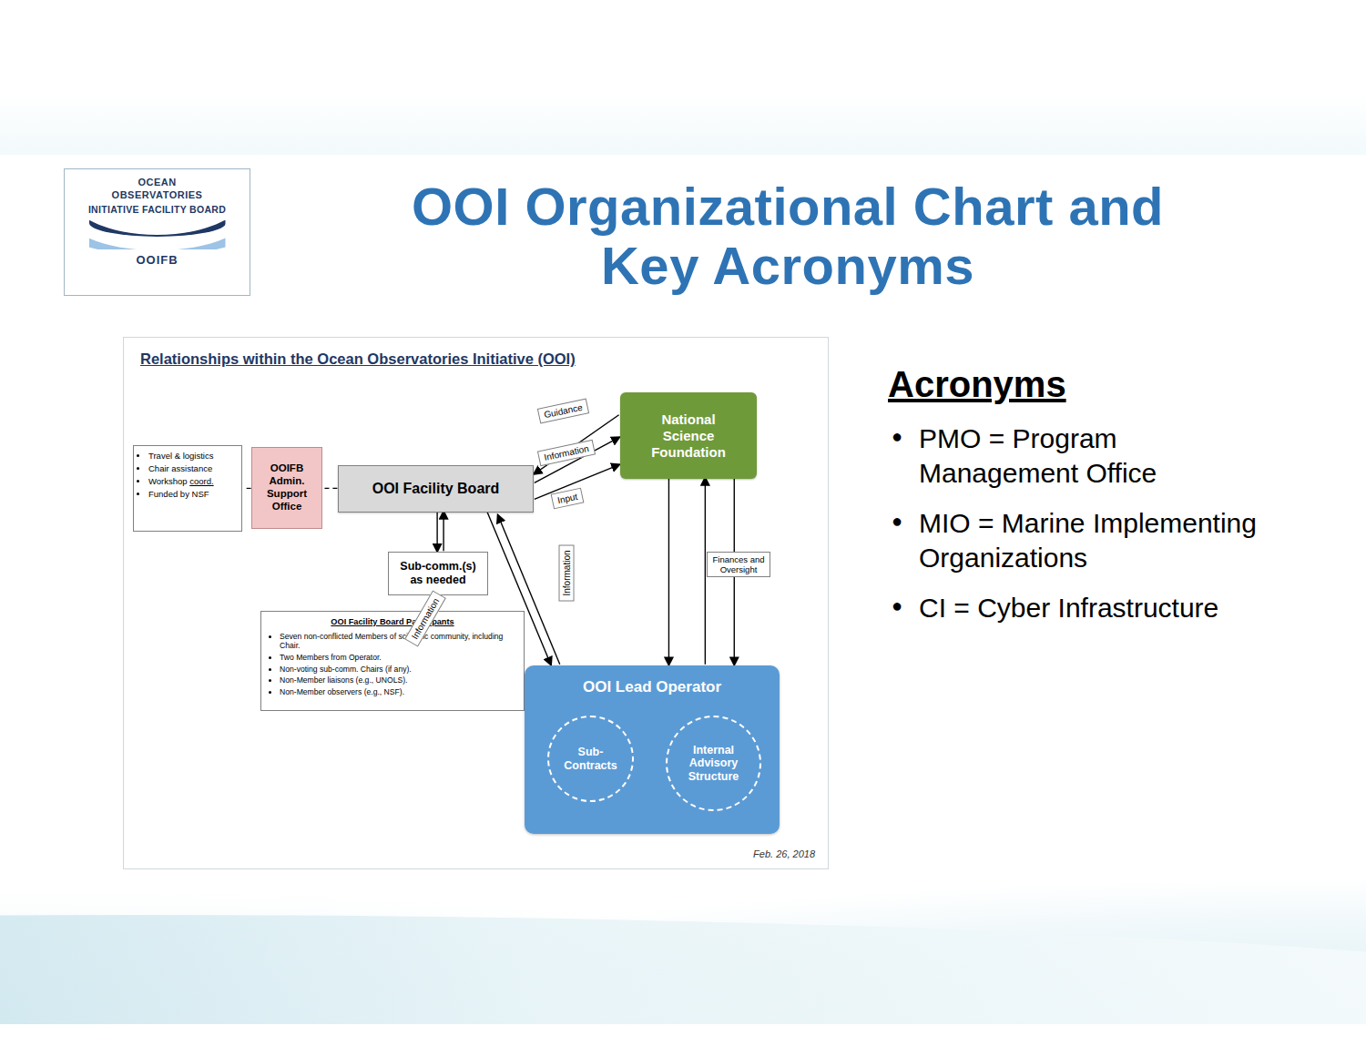OCEAN
OBSERVATORIES
INITIATIVE FACILITY BOARD
OOIFB
OOI Organizational Chart and
Key Acronyms
Relationships within the Ocean Observatories Initiative (OOI)
Travel & logistics
Chair assistance
Workshop coord.
Funded by NSF
OOIFB
Admin.
Support
Office
OOI Facility Board
National
Science
Foundation
Sub-comm.(s)
as needed
OOI Facility Board Participants
Seven non-conflicted Members of scientific community, including Chair.
Two Members from Operator.
Non-voting sub-comm. Chairs (if any).
Non-Member liaisons (e.g., UNOLS).
Non-Member observers (e.g., NSF).
OOI Lead Operator
Sub-
Contracts
Internal
Advisory
Structure
Guidance
Information
Input
Information
Finances and Oversight
Information
Feb. 26, 2018
Acronyms
PMO = Program Management Office
MIO = Marine Implementing Organizations
CI = Cyber Infrastructure